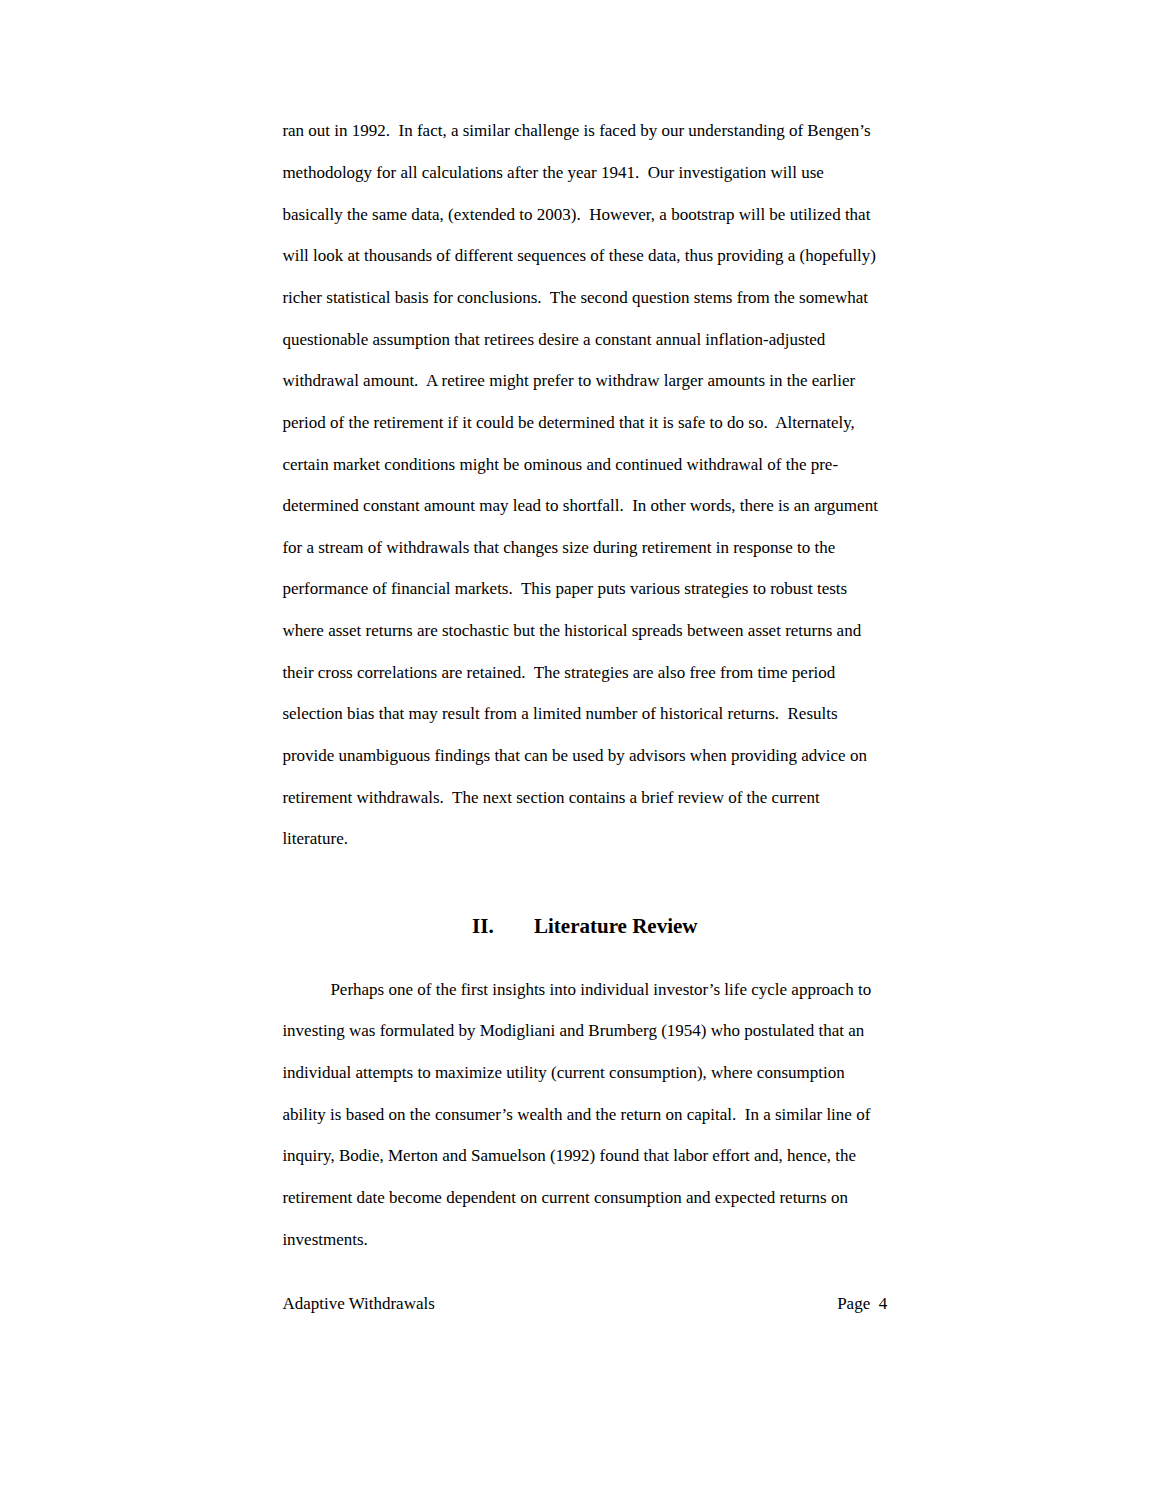ran out in 1992. In fact, a similar challenge is faced by our understanding of Bengen’s methodology for all calculations after the year 1941. Our investigation will use basically the same data, (extended to 2003). However, a bootstrap will be utilized that will look at thousands of different sequences of these data, thus providing a (hopefully) richer statistical basis for conclusions. The second question stems from the somewhat questionable assumption that retirees desire a constant annual inflation-adjusted withdrawal amount. A retiree might prefer to withdraw larger amounts in the earlier period of the retirement if it could be determined that it is safe to do so. Alternately, certain market conditions might be ominous and continued withdrawal of the pre-determined constant amount may lead to shortfall. In other words, there is an argument for a stream of withdrawals that changes size during retirement in response to the performance of financial markets. This paper puts various strategies to robust tests where asset returns are stochastic but the historical spreads between asset returns and their cross correlations are retained. The strategies are also free from time period selection bias that may result from a limited number of historical returns. Results provide unambiguous findings that can be used by advisors when providing advice on retirement withdrawals. The next section contains a brief review of the current literature.
II. Literature Review
Perhaps one of the first insights into individual investor’s life cycle approach to investing was formulated by Modigliani and Brumberg (1954) who postulated that an individual attempts to maximize utility (current consumption), where consumption ability is based on the consumer’s wealth and the return on capital. In a similar line of inquiry, Bodie, Merton and Samuelson (1992) found that labor effort and, hence, the retirement date become dependent on current consumption and expected returns on investments.
Adaptive Withdrawals Page 4